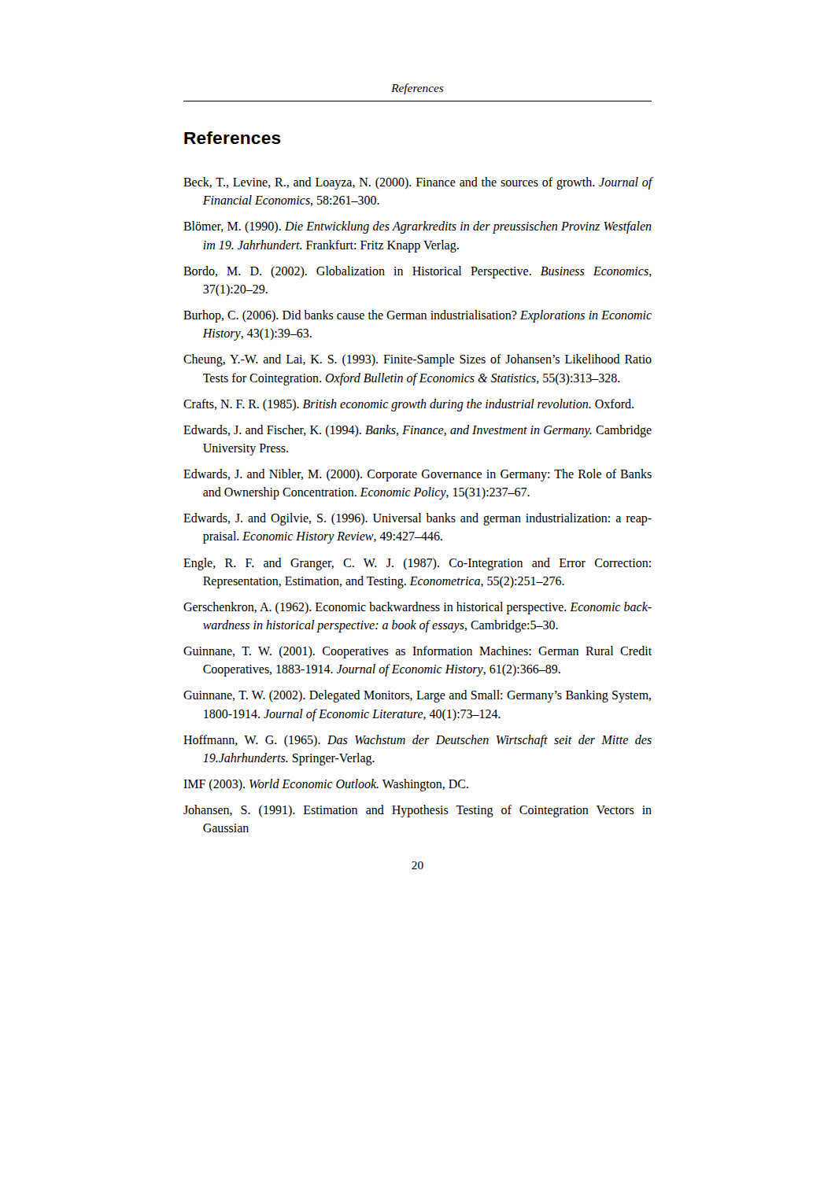References
References
Beck, T., Levine, R., and Loayza, N. (2000). Finance and the sources of growth. Journal of Financial Economics, 58:261–300.
Blömer, M. (1990). Die Entwicklung des Agrarkredits in der preussischen Provinz Westfalen im 19. Jahrhundert. Frankfurt: Fritz Knapp Verlag.
Bordo, M. D. (2002). Globalization in Historical Perspective. Business Economics, 37(1):20–29.
Burhop, C. (2006). Did banks cause the German industrialisation? Explorations in Economic History, 43(1):39–63.
Cheung, Y.-W. and Lai, K. S. (1993). Finite-Sample Sizes of Johansen’s Likelihood Ratio Tests for Cointegration. Oxford Bulletin of Economics & Statistics, 55(3):313–328.
Crafts, N. F. R. (1985). British economic growth during the industrial revolution. Oxford.
Edwards, J. and Fischer, K. (1994). Banks, Finance, and Investment in Germany. Cambridge University Press.
Edwards, J. and Nibler, M. (2000). Corporate Governance in Germany: The Role of Banks and Ownership Concentration. Economic Policy, 15(31):237–67.
Edwards, J. and Ogilvie, S. (1996). Universal banks and german industrialization: a reappraisal. Economic History Review, 49:427–446.
Engle, R. F. and Granger, C. W. J. (1987). Co-Integration and Error Correction: Representation, Estimation, and Testing. Econometrica, 55(2):251–276.
Gerschenkron, A. (1962). Economic backwardness in historical perspective. Economic backwardness in historical perspective: a book of essays, Cambridge:5–30.
Guinnane, T. W. (2001). Cooperatives as Information Machines: German Rural Credit Cooperatives, 1883-1914. Journal of Economic History, 61(2):366–89.
Guinnane, T. W. (2002). Delegated Monitors, Large and Small: Germany’s Banking System, 1800-1914. Journal of Economic Literature, 40(1):73–124.
Hoffmann, W. G. (1965). Das Wachstum der Deutschen Wirtschaft seit der Mitte des 19.Jahrhunderts. Springer-Verlag.
IMF (2003). World Economic Outlook. Washington, DC.
Johansen, S. (1991). Estimation and Hypothesis Testing of Cointegration Vectors in Gaussian
20